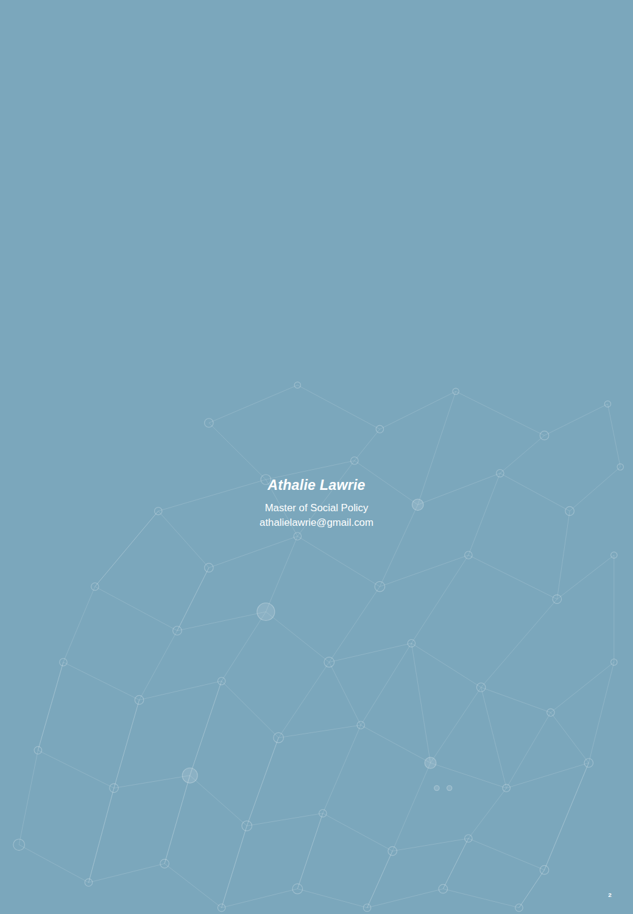Athalie Lawrie
Master of Social Policy
athalielawrie@gmail.com
2